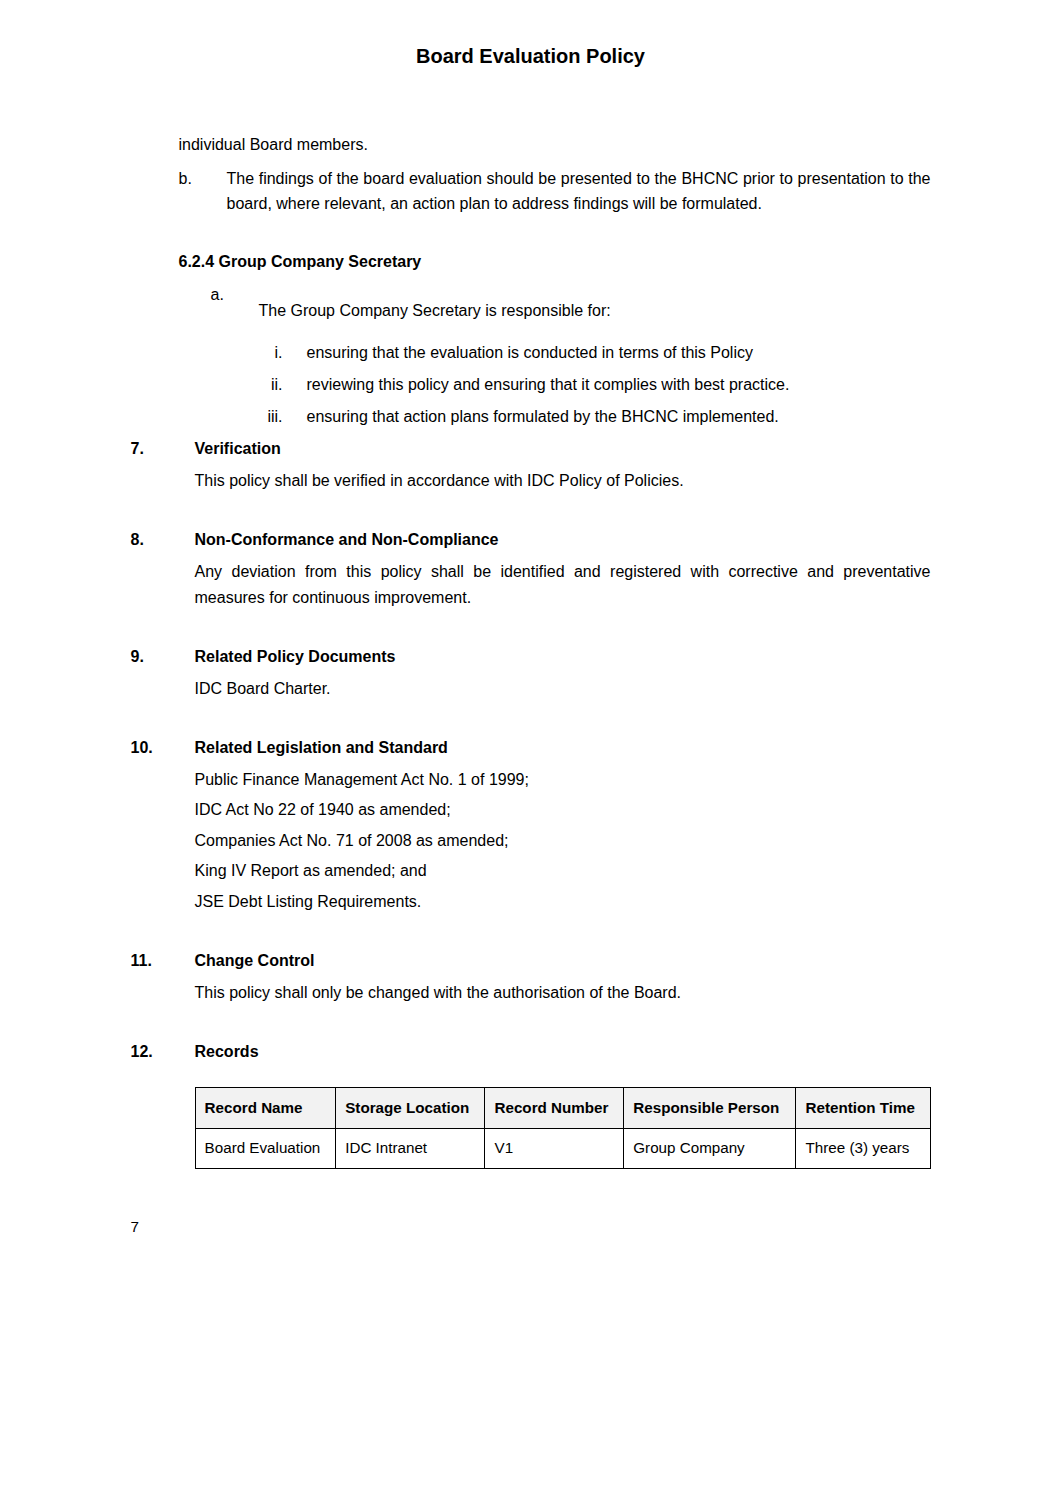Board Evaluation Policy
individual Board members.
b. The findings of the board evaluation should be presented to the BHCNC prior to presentation to the board, where relevant, an action plan to address findings will be formulated.
6.2.4 Group Company Secretary
a.
The Group Company Secretary is responsible for:
i. ensuring that the evaluation is conducted in terms of this Policy
ii. reviewing this policy and ensuring that it complies with best practice.
iii. ensuring that action plans formulated by the BHCNC implemented.
7.
Verification
This policy shall be verified in accordance with IDC Policy of Policies.
8.
Non-Conformance and Non-Compliance
Any deviation from this policy shall be identified and registered with corrective and preventative measures for continuous improvement.
9.
Related Policy Documents
IDC Board Charter.
10.
Related Legislation and Standard
Public Finance Management Act No. 1 of 1999;
IDC Act No 22 of 1940 as amended;
Companies Act No. 71 of 2008 as amended;
King IV Report as amended; and
JSE Debt Listing Requirements.
11.
Change Control
This policy shall only be changed with the authorisation of the Board.
12.
Records
| Record Name | Storage Location | Record Number | Responsible Person | Retention Time |
| --- | --- | --- | --- | --- |
| Board Evaluation | IDC Intranet | V1 | Group Company | Three (3) years |
7